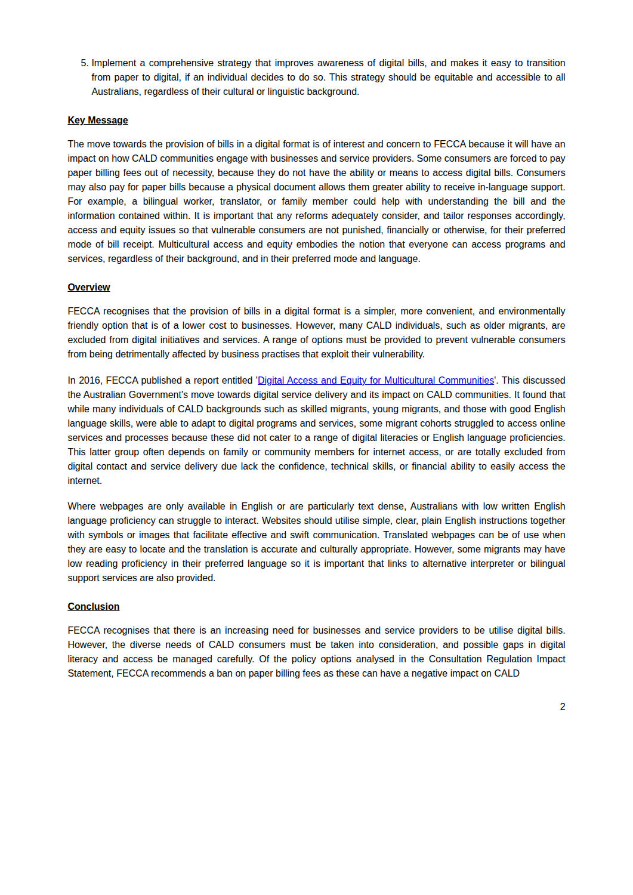Implement a comprehensive strategy that improves awareness of digital bills, and makes it easy to transition from paper to digital, if an individual decides to do so. This strategy should be equitable and accessible to all Australians, regardless of their cultural or linguistic background.
Key Message
The move towards the provision of bills in a digital format is of interest and concern to FECCA because it will have an impact on how CALD communities engage with businesses and service providers. Some consumers are forced to pay paper billing fees out of necessity, because they do not have the ability or means to access digital bills. Consumers may also pay for paper bills because a physical document allows them greater ability to receive in-language support. For example, a bilingual worker, translator, or family member could help with understanding the bill and the information contained within. It is important that any reforms adequately consider, and tailor responses accordingly, access and equity issues so that vulnerable consumers are not punished, financially or otherwise, for their preferred mode of bill receipt. Multicultural access and equity embodies the notion that everyone can access programs and services, regardless of their background, and in their preferred mode and language.
Overview
FECCA recognises that the provision of bills in a digital format is a simpler, more convenient, and environmentally friendly option that is of a lower cost to businesses. However, many CALD individuals, such as older migrants, are excluded from digital initiatives and services. A range of options must be provided to prevent vulnerable consumers from being detrimentally affected by business practises that exploit their vulnerability.
In 2016, FECCA published a report entitled 'Digital Access and Equity for Multicultural Communities'. This discussed the Australian Government's move towards digital service delivery and its impact on CALD communities. It found that while many individuals of CALD backgrounds such as skilled migrants, young migrants, and those with good English language skills, were able to adapt to digital programs and services, some migrant cohorts struggled to access online services and processes because these did not cater to a range of digital literacies or English language proficiencies. This latter group often depends on family or community members for internet access, or are totally excluded from digital contact and service delivery due lack the confidence, technical skills, or financial ability to easily access the internet.
Where webpages are only available in English or are particularly text dense, Australians with low written English language proficiency can struggle to interact. Websites should utilise simple, clear, plain English instructions together with symbols or images that facilitate effective and swift communication. Translated webpages can be of use when they are easy to locate and the translation is accurate and culturally appropriate. However, some migrants may have low reading proficiency in their preferred language so it is important that links to alternative interpreter or bilingual support services are also provided.
Conclusion
FECCA recognises that there is an increasing need for businesses and service providers to be utilise digital bills. However, the diverse needs of CALD consumers must be taken into consideration, and possible gaps in digital literacy and access be managed carefully. Of the policy options analysed in the Consultation Regulation Impact Statement, FECCA recommends a ban on paper billing fees as these can have a negative impact on CALD
2